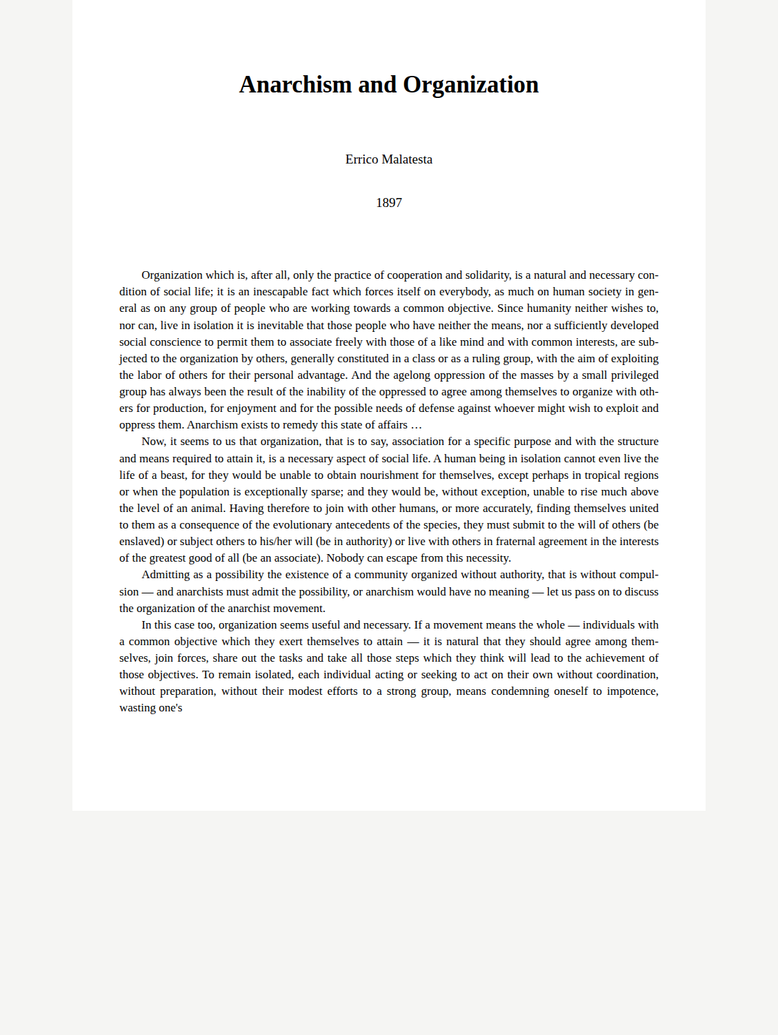Anarchism and Organization
Errico Malatesta
1897
Organization which is, after all, only the practice of cooperation and solidarity, is a natural and necessary condition of social life; it is an inescapable fact which forces itself on everybody, as much on human society in general as on any group of people who are working towards a common objective. Since humanity neither wishes to, nor can, live in isolation it is inevitable that those people who have neither the means, nor a sufficiently developed social conscience to permit them to associate freely with those of a like mind and with common interests, are subjected to the organization by others, generally constituted in a class or as a ruling group, with the aim of exploiting the labor of others for their personal advantage. And the agelong oppression of the masses by a small privileged group has always been the result of the inability of the oppressed to agree among themselves to organize with others for production, for enjoyment and for the possible needs of defense against whoever might wish to exploit and oppress them. Anarchism exists to remedy this state of affairs …
Now, it seems to us that organization, that is to say, association for a specific purpose and with the structure and means required to attain it, is a necessary aspect of social life. A human being in isolation cannot even live the life of a beast, for they would be unable to obtain nourishment for themselves, except perhaps in tropical regions or when the population is exceptionally sparse; and they would be, without exception, unable to rise much above the level of an animal. Having therefore to join with other humans, or more accurately, finding themselves united to them as a consequence of the evolutionary antecedents of the species, they must submit to the will of others (be enslaved) or subject others to his/her will (be in authority) or live with others in fraternal agreement in the interests of the greatest good of all (be an associate). Nobody can escape from this necessity.
Admitting as a possibility the existence of a community organized without authority, that is without compulsion — and anarchists must admit the possibility, or anarchism would have no meaning — let us pass on to discuss the organization of the anarchist movement.
In this case too, organization seems useful and necessary. If a movement means the whole — individuals with a common objective which they exert themselves to attain — it is natural that they should agree among themselves, join forces, share out the tasks and take all those steps which they think will lead to the achievement of those objectives. To remain isolated, each individual acting or seeking to act on their own without coordination, without preparation, without their modest efforts to a strong group, means condemning oneself to impotence, wasting one's